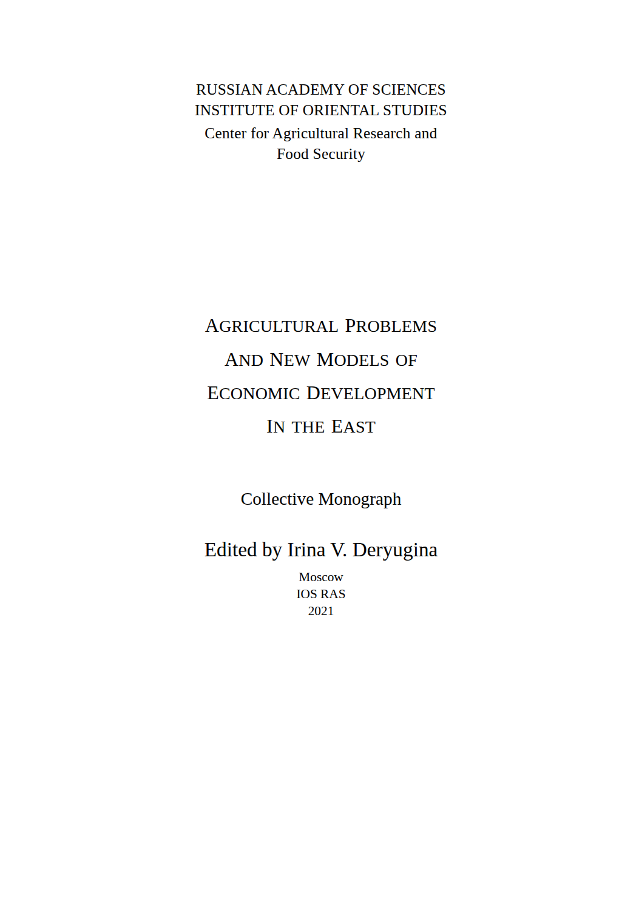Russian Academy of Sciences
Institute of Oriental Studies
Center for Agricultural Research and
Food Security
Agricultural Problems
and New Models of
Economic Development
in the East
Collective Monograph
Edited by Irina V. Deryugina
Moscow
IOS RAS
2021